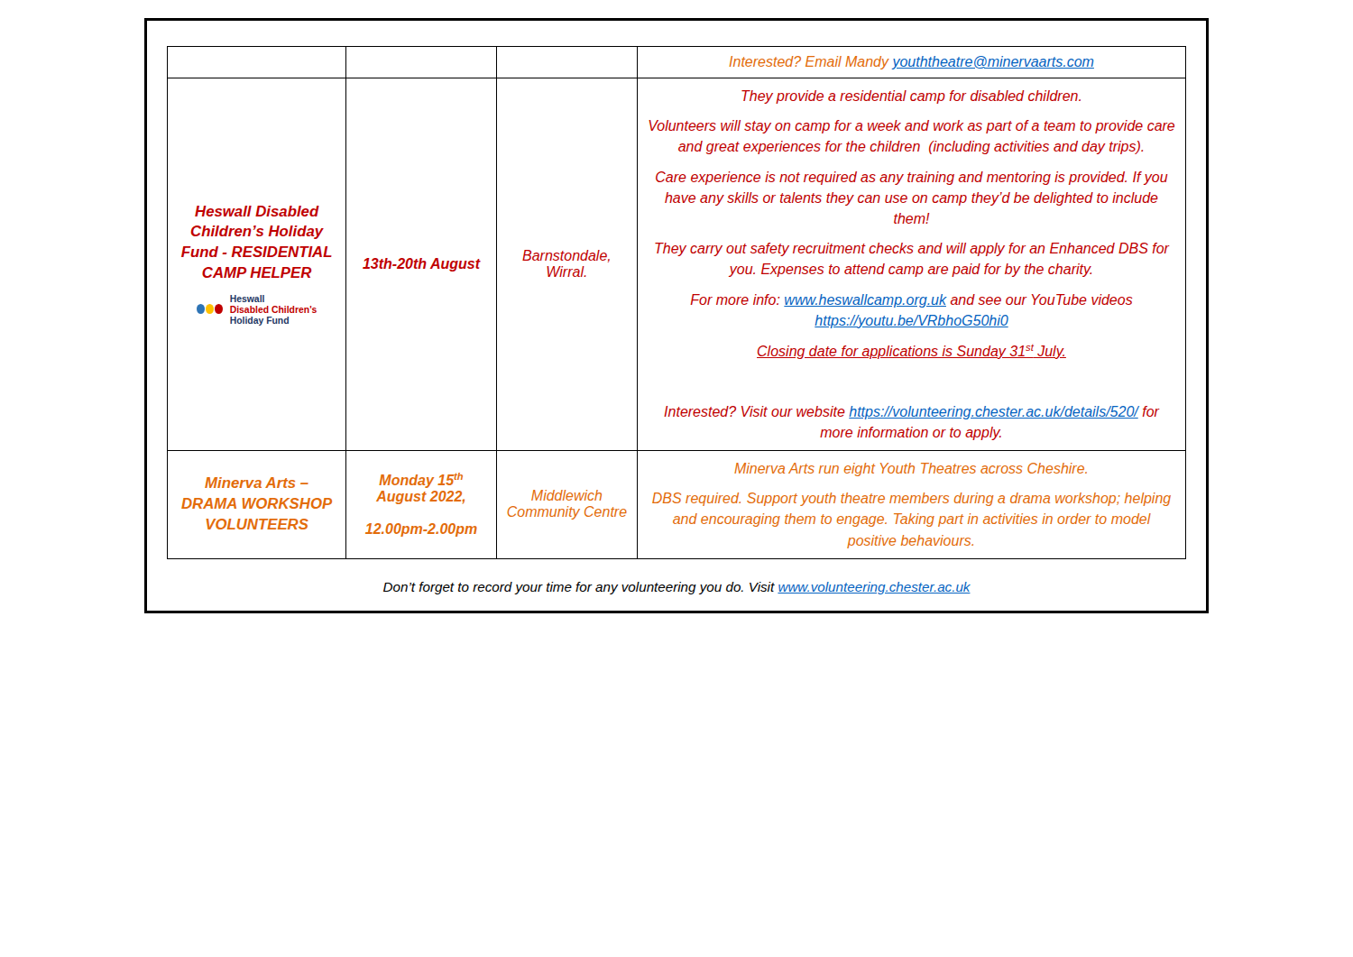| | | | Interested? Email Mandy youththeatre@minervaarts.com |
| Heswall Disabled Children’s Holiday Fund - RESIDENTIAL CAMP HELPER Heswall Disabled Children's Holiday Fund | 13th-20th August | Barnstondale, Wirral. | They provide a residential camp for disabled children. Volunteers will stay on camp for a week and work as part of a team to provide care and great experiences for the children (including activities and day trips). Care experience is not required as any training and mentoring is provided. If you have any skills or talents they can use on camp they’d be delighted to include them! They carry out safety recruitment checks and will apply for an Enhanced DBS for you. Expenses to attend camp are paid for by the charity. For more info: www.heswallcamp.org.uk and see our YouTube videos https://youtu.be/VRbhoG50hi0 Closing date for applications is Sunday 31 st July. Interested? Visit our website https://volunteering.chester.ac.uk/details/520/ for more information or to apply. |
| Minerva Arts – DRAMA WORKSHOP VOLUNTEERS | Monday 15 th August 2022, 12.00pm-2.00pm | Middlewich Community Centre | Minerva Arts run eight Youth Theatres across Cheshire. DBS required. Support youth theatre members during a drama workshop; helping and encouraging them to engage. Taking part in activities in order to model positive behaviours. |
Don’t forget to record your time for any volunteering you do. Visit www.volunteering.chester.ac.uk